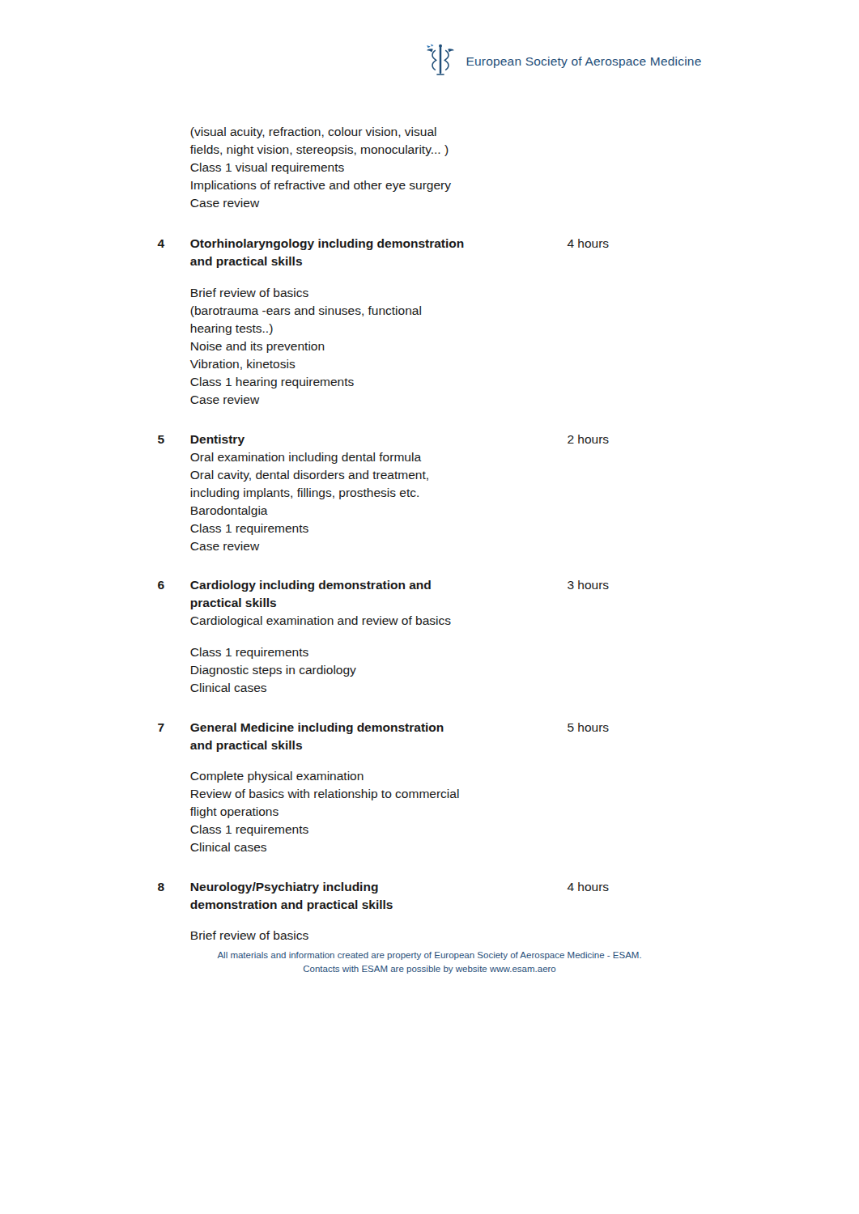European Society of Aerospace Medicine
(visual acuity, refraction, colour vision, visual
fields, night vision, stereopsis, monocularity... )
Class 1 visual requirements
Implications of refractive and other eye surgery
Case review
4
Otorhinolaryngology including demonstration
and practical skills
Brief review of basics
(barotrauma -ears and sinuses, functional
hearing tests..)
Noise and its prevention
Vibration, kinetosis
Class 1 hearing requirements
Case review
4 hours
5
Dentistry
Oral examination including dental formula
Oral cavity, dental disorders and treatment,
including implants, fillings, prosthesis etc.
Barodontalgia
Class 1 requirements
Case review
2 hours
6
Cardiology including demonstration and
practical skills
Cardiological examination and review of basics
Class 1 requirements
Diagnostic steps in cardiology
Clinical cases
3 hours
7
General Medicine including demonstration
and practical skills
Complete physical examination
Review of basics with relationship to commercial
flight operations
Class 1 requirements
Clinical cases
5 hours
8
Neurology/Psychiatry including
demonstration and practical skills
Brief review of basics
4 hours
All materials and information created are property of European Society of Aerospace Medicine - ESAM.
Contacts with ESAM are possible by website www.esam.aero